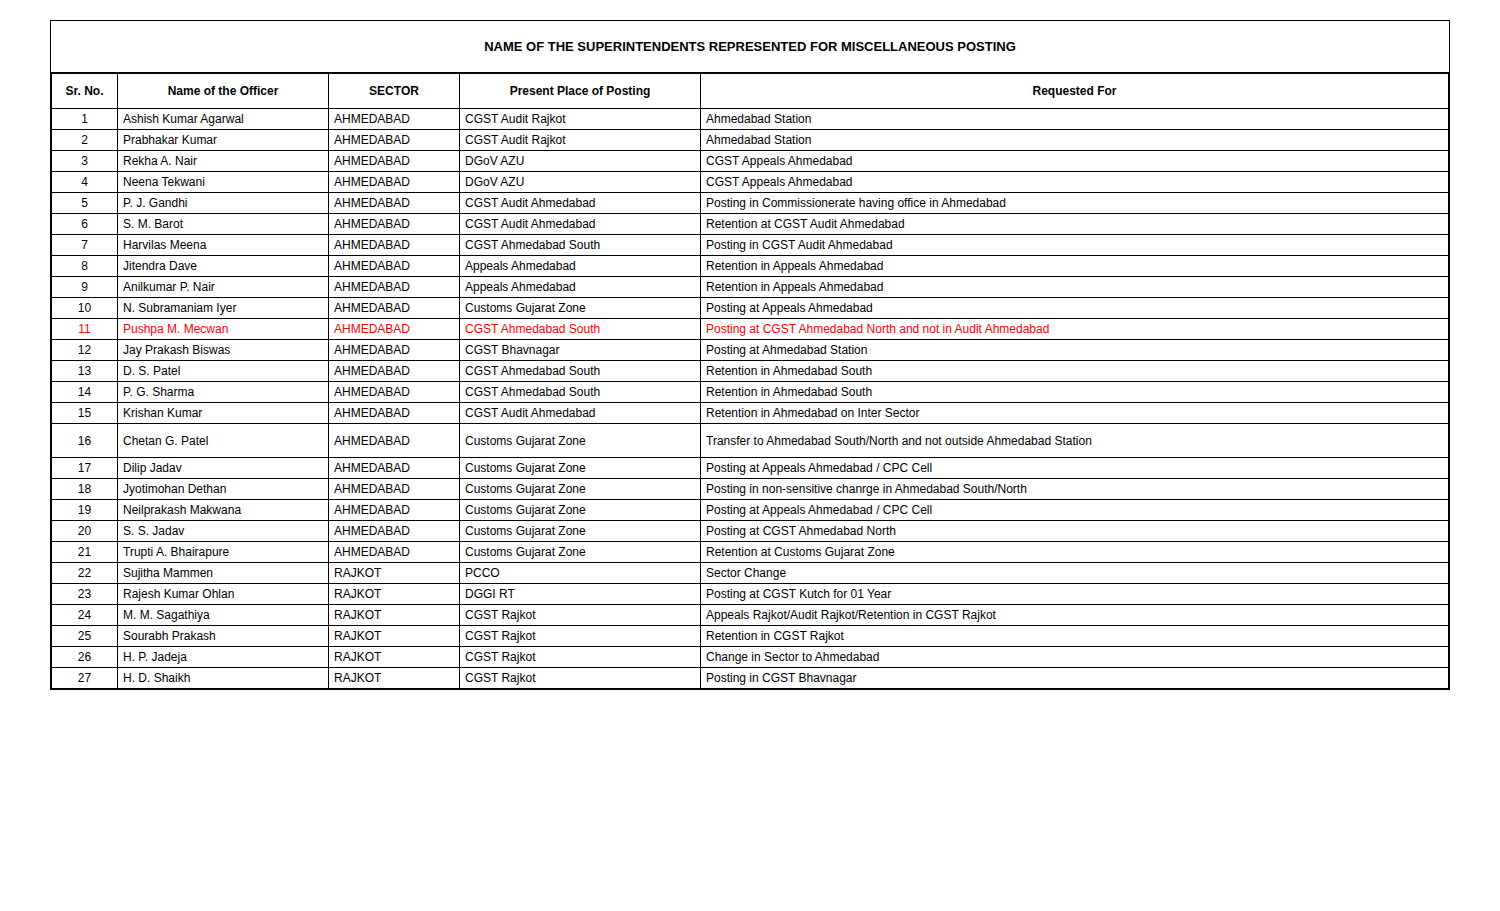| NAME OF THE SUPERINTENDENTS REPRESENTED FOR MISCELLANEOUS POSTING / Sr. No. / Name of the Officer / SECTOR / Present Place of Posting / Requested For / / --- / --- / --- / --- / --- / / 1 / Ashish Kumar Agarwal / AHMEDABAD / CGST Audit Rajkot / Ahmedabad Station / / 2 / Prabhakar Kumar / AHMEDABAD / CGST Audit Rajkot / Ahmedabad Station / / 3 / Rekha A. Nair / AHMEDABAD / DGoV AZU / CGST Appeals Ahmedabad / / 4 / Neena Tekwani / AHMEDABAD / DGoV AZU / CGST Appeals Ahmedabad / / 5 / P. J. Gandhi / AHMEDABAD / CGST Audit Ahmedabad / Posting in Commissionerate having office in Ahmedabad / / 6 / S. M. Barot / AHMEDABAD / CGST Audit Ahmedabad / Retention at CGST Audit Ahmedabad / / 7 / Harvilas Meena / AHMEDABAD / CGST Ahmedabad South / Posting in CGST Audit Ahmedabad / / 8 / Jitendra Dave / AHMEDABAD / Appeals Ahmedabad / Retention in Appeals Ahmedabad / / 9 / Anilkumar P. Nair / AHMEDABAD / Appeals Ahmedabad / Retention in Appeals Ahmedabad / / 10 / N. Subramaniam Iyer / AHMEDABAD / Customs Gujarat Zone / Posting at Appeals Ahmedabad / / 11 / Pushpa M. Mecwan / AHMEDABAD / CGST Ahmedabad South / Posting at CGST Ahmedabad North and not in Audit Ahmedabad / / 12 / Jay Prakash Biswas / AHMEDABAD / CGST Bhavnagar / Posting at Ahmedabad Station / / 13 / D. S. Patel / AHMEDABAD / CGST Ahmedabad South / Retention in Ahmedabad South / / 14 / P. G. Sharma / AHMEDABAD / CGST Ahmedabad South / Retention in Ahmedabad South / / 15 / Krishan Kumar / AHMEDABAD / CGST Audit Ahmedabad / Retention in Ahmedabad on Inter Sector / / 16 / Chetan G. Patel / AHMEDABAD / Customs Gujarat Zone / Transfer to Ahmedabad South/North and not outside Ahmedabad Station / / 17 / Dilip Jadav / AHMEDABAD / Customs Gujarat Zone / Posting at Appeals Ahmedabad / CPC Cell / / 18 / Jyotimohan Dethan / AHMEDABAD / Customs Gujarat Zone / Posting in non-sensitive chanrge in Ahmedabad South/North / / 19 / Neilprakash Makwana / AHMEDABAD / Customs Gujarat Zone / Posting at Appeals Ahmedabad / CPC Cell / / 20 / S. S. Jadav / AHMEDABAD / Customs Gujarat Zone / Posting at CGST Ahmedabad North / / 21 / Trupti A. Bhairapure / AHMEDABAD / Customs Gujarat Zone / Retention at Customs Gujarat Zone / / 22 / Sujitha Mammen / RAJKOT / PCCO / Sector Change / / 23 / Rajesh Kumar Ohlan / RAJKOT / DGGI RT / Posting at CGST Kutch for 01 Year / / 24 / M. M. Sagathiya / RAJKOT / CGST Rajkot / Appeals Rajkot/Audit Rajkot/Retention in CGST Rajkot / / 25 / Sourabh Prakash / RAJKOT / CGST Rajkot / Retention in CGST Rajkot / / 26 / H. P. Jadeja / RAJKOT / CGST Rajkot / Change in Sector to Ahmedabad / / 27 / H. D. Shaikh / RAJKOT / CGST Rajkot / Posting in CGST Bhavnagar / |